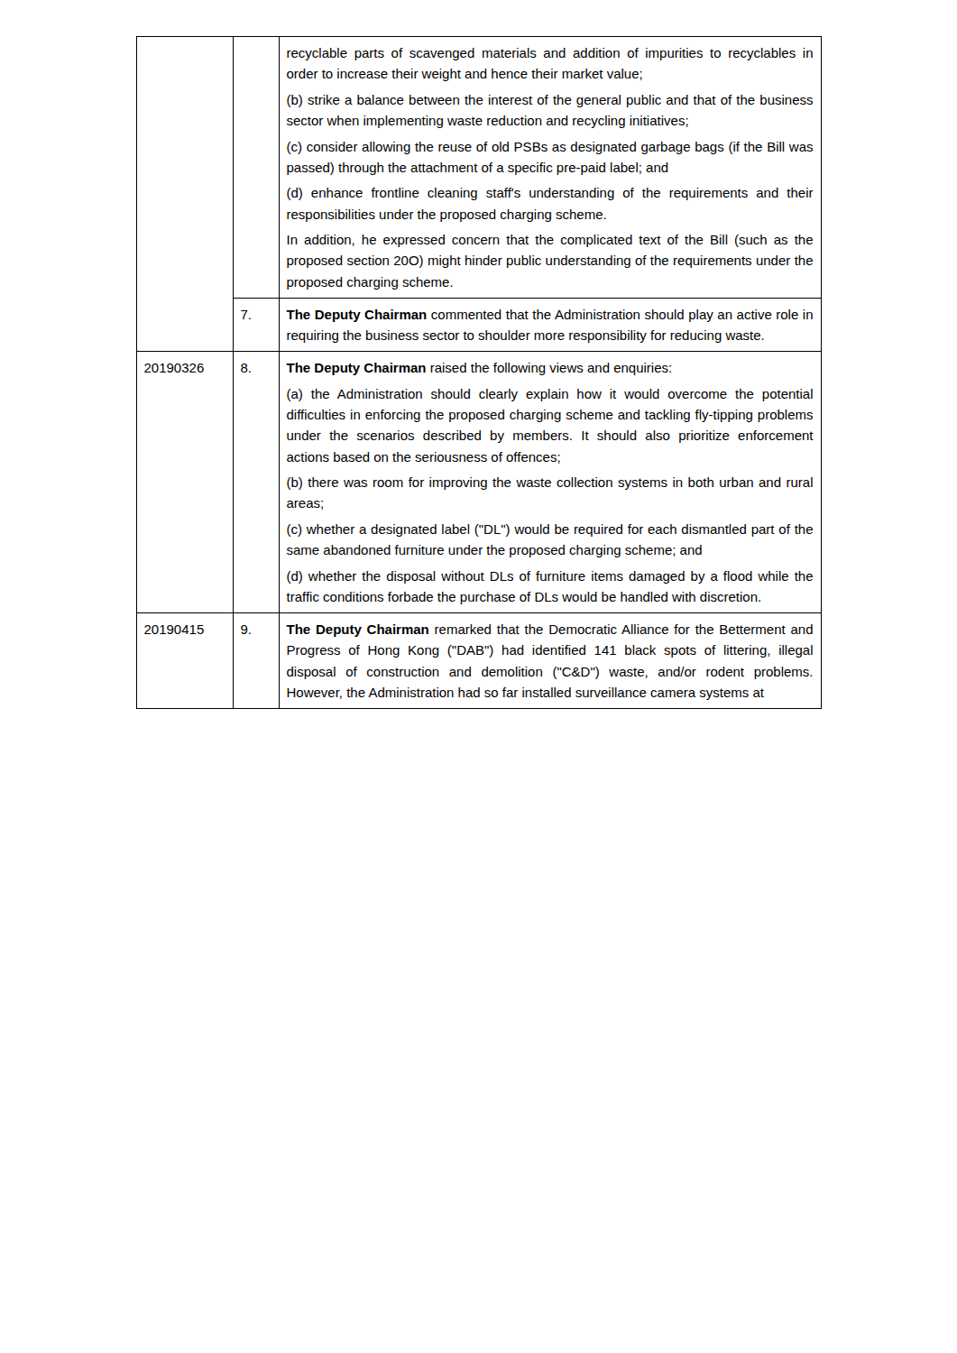| | | recyclable parts of scavenged materials and addition of impurities to recyclables in order to increase their weight and hence their market value; (b) strike a balance between the interest of the general public and that of the business sector when implementing waste reduction and recycling initiatives; (c) consider allowing the reuse of old PSBs as designated garbage bags (if the Bill was passed) through the attachment of a specific pre-paid label; and (d) enhance frontline cleaning staff's understanding of the requirements and their responsibilities under the proposed charging scheme. In addition, he expressed concern that the complicated text of the Bill (such as the proposed section 20O) might hinder public understanding of the requirements under the proposed charging scheme. |
| | 7. | The Deputy Chairman commented that the Administration should play an active role in requiring the business sector to shoulder more responsibility for reducing waste. |
| 20190326 | 8. | The Deputy Chairman raised the following views and enquiries: (a) the Administration should clearly explain how it would overcome the potential difficulties in enforcing the proposed charging scheme and tackling fly-tipping problems under the scenarios described by members. It should also prioritize enforcement actions based on the seriousness of offences; (b) there was room for improving the waste collection systems in both urban and rural areas; (c) whether a designated label ("DL") would be required for each dismantled part of the same abandoned furniture under the proposed charging scheme; and (d) whether the disposal without DLs of furniture items damaged by a flood while the traffic conditions forbade the purchase of DLs would be handled with discretion. |
| 20190415 | 9. | The Deputy Chairman remarked that the Democratic Alliance for the Betterment and Progress of Hong Kong ("DAB") had identified 141 black spots of littering, illegal disposal of construction and demolition ("C&D") waste, and/or rodent problems. However, the Administration had so far installed surveillance camera systems at |